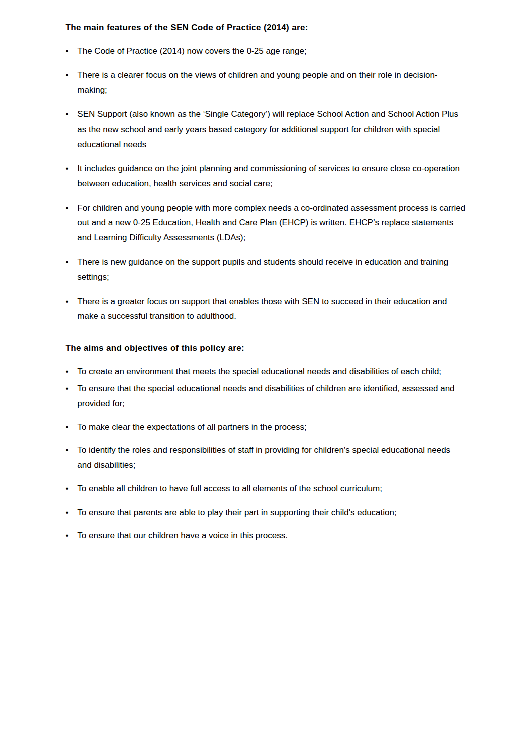The main features of the SEN Code of Practice (2014) are:
The Code of Practice (2014) now covers the 0-25 age range;
There is a clearer focus on the views of children and young people and on their role in decision-making;
SEN Support (also known as the ‘Single Category’) will replace School Action and School Action Plus as the new school and early years based category for additional support for children with special educational needs
It includes guidance on the joint planning and commissioning of services to ensure close co-operation between education, health services and social care;
For children and young people with more complex needs a co-ordinated assessment process is carried out and a new 0-25 Education, Health and Care Plan (EHCP) is written. EHCP’s replace statements and Learning Difficulty Assessments (LDAs);
There is new guidance on the support pupils and students should receive in education and training settings;
There is a greater focus on support that enables those with SEN to succeed in their education and make a successful transition to adulthood.
The aims and objectives of this policy are:
To create an environment that meets the special educational needs and disabilities of each child;
To ensure that the special educational needs and disabilities of children are identified, assessed and provided for;
To make clear the expectations of all partners in the process;
To identify the roles and responsibilities of staff in providing for children's special educational needs and disabilities;
To enable all children to have full access to all elements of the school curriculum;
To ensure that parents are able to play their part in supporting their child's education;
To ensure that our children have a voice in this process.